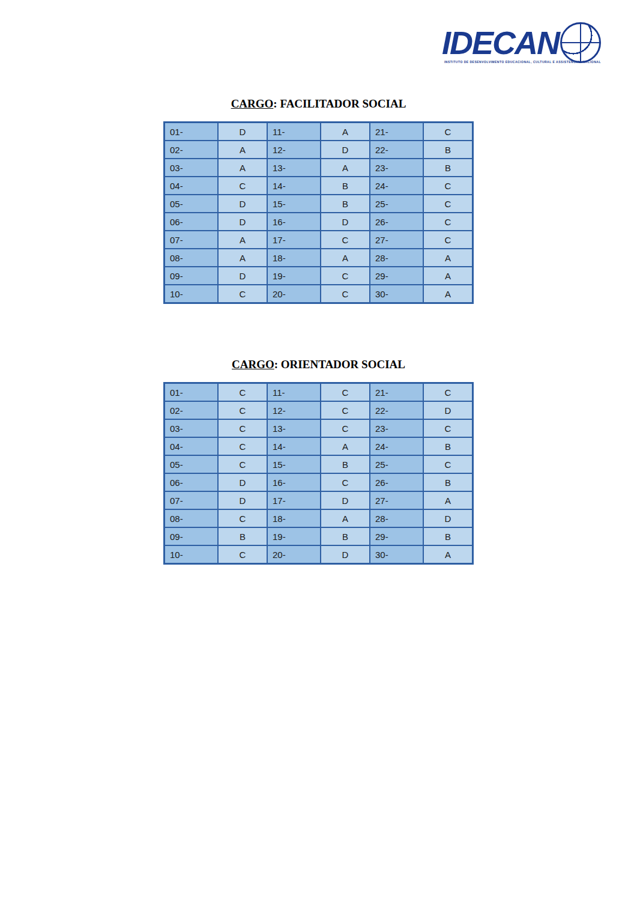IDECAN INSTITUTO DE DESENVOLVIMENTO EDUCACIONAL, CULTURAL E ASSISTENCIAL NACIONAL
CARGO: FACILITADOR SOCIAL
| 01- | D | 11- | A | 21- | C |
| 02- | A | 12- | D | 22- | B |
| 03- | A | 13- | A | 23- | B |
| 04- | C | 14- | B | 24- | C |
| 05- | D | 15- | B | 25- | C |
| 06- | D | 16- | D | 26- | C |
| 07- | A | 17- | C | 27- | C |
| 08- | A | 18- | A | 28- | A |
| 09- | D | 19- | C | 29- | A |
| 10- | C | 20- | C | 30- | A |
CARGO: ORIENTADOR SOCIAL
| 01- | C | 11- | C | 21- | C |
| 02- | C | 12- | C | 22- | D |
| 03- | C | 13- | C | 23- | C |
| 04- | C | 14- | A | 24- | B |
| 05- | C | 15- | B | 25- | C |
| 06- | D | 16- | C | 26- | B |
| 07- | D | 17- | D | 27- | A |
| 08- | C | 18- | A | 28- | D |
| 09- | B | 19- | B | 29- | B |
| 10- | C | 20- | D | 30- | A |